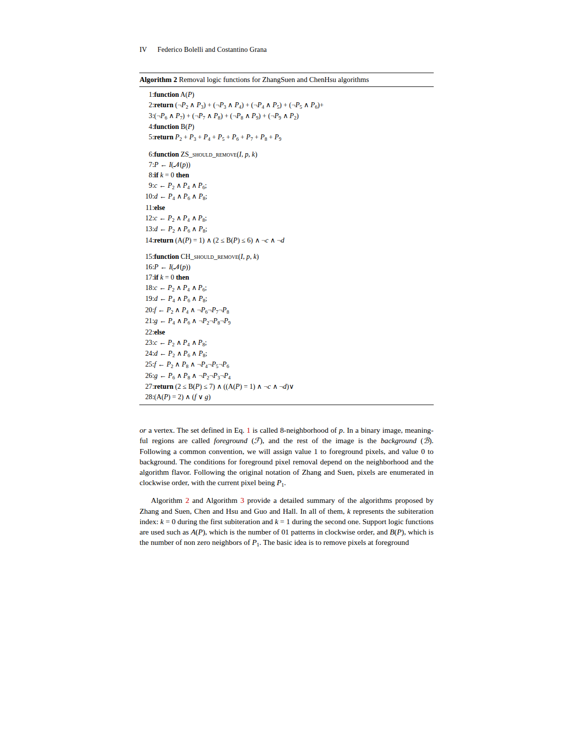IVFederico Bolelli and Costantino Grana
Algorithm 2 Removal logic functions for ZhangSuen and ChenHsu algorithms
| 1: | function A( P ) |
| 2: | return (¬ P 2 ∧ P 3 ) + (¬ P 3 ∧ P 4 ) + (¬ P 4 ∧ P 5 ) + (¬ P 5 ∧ P 6 )+ |
| 3: | (¬ P 6 ∧ P 7 ) + (¬ P 7 ∧ P 8 ) + (¬ P 8 ∧ P 9 ) + (¬ P 9 ∧ P 2 ) |
| 4: | function B( P ) |
| 5: | return P 2 + P 3 + P 4 + P 5 + P 6 + P 7 + P 8 + P 9 |
| 6: | function ZS _should_remove ( I , p , k ) |
| 7: | P ← I ( 𝒩 ( p )) |
| 8: | if k = 0 then |
| 9: | c ← P 2 ∧ P 4 ∧ P 6 ; |
| 10: | d ← P 4 ∧ P 6 ∧ P 8 ; |
| 11: | else |
| 12: | c ← P 2 ∧ P 4 ∧ P 8 ; |
| 13: | d ← P 2 ∧ P 6 ∧ P 8 ; |
| 14: | return (A( P ) = 1) ∧ (2 ≤ B( P ) ≤ 6) ∧ ¬ c ∧ ¬ d |
| 15: | function CH _should_remove ( I , p , k ) |
| 16: | P ← I ( 𝒩 ( p )) |
| 17: | if k = 0 then |
| 18: | c ← P 2 ∧ P 4 ∧ P 6 ; |
| 19: | d ← P 4 ∧ P 6 ∧ P 8 ; |
| 20: | f ← P 2 ∧ P 4 ∧ ¬ P 6 ¬ P 7 ¬ P 8 |
| 21: | g ← P 4 ∧ P 6 ∧ ¬ P 2 ¬ P 8 ¬ P 9 |
| 22: | else |
| 23: | c ← P 2 ∧ P 4 ∧ P 8 ; |
| 24: | d ← P 2 ∧ P 6 ∧ P 8 ; |
| 25: | f ← P 2 ∧ P 8 ∧ ¬ P 4 ¬ P 5 ¬ P 6 |
| 26: | g ← P 6 ∧ P 8 ∧ ¬ P 2 ¬ P 3 ¬ P 4 |
| 27: | return (2 ≤ B( P ) ≤ 7) ∧ ((A( P ) = 1) ∧ ¬ c ∧ ¬ d )∨ |
| 28: | (A( P ) = 2) ∧ ( f ∨ g ) |
or a vertex. The set defined in Eq. 1 is called 8-neighborhood of p. In a binary image, meaningful regions are called foreground (ℱ), and the rest of the image is the background (ℬ). Following a common convention, we will assign value 1 to foreground pixels, and value 0 to background. The conditions for foreground pixel removal depend on the neighborhood and the algorithm flavor. Following the original notation of Zhang and Suen, pixels are enumerated in clockwise order, with the current pixel being P1.
Algorithm 2 and Algorithm 3 provide a detailed summary of the algorithms proposed by Zhang and Suen, Chen and Hsu and Guo and Hall. In all of them, k represents the subiteration index: k = 0 during the first subiteration and k = 1 during the second one. Support logic functions are used such as A(P), which is the number of 01 patterns in clockwise order, and B(P), which is the number of non zero neighbors of P1. The basic idea is to remove pixels at foreground